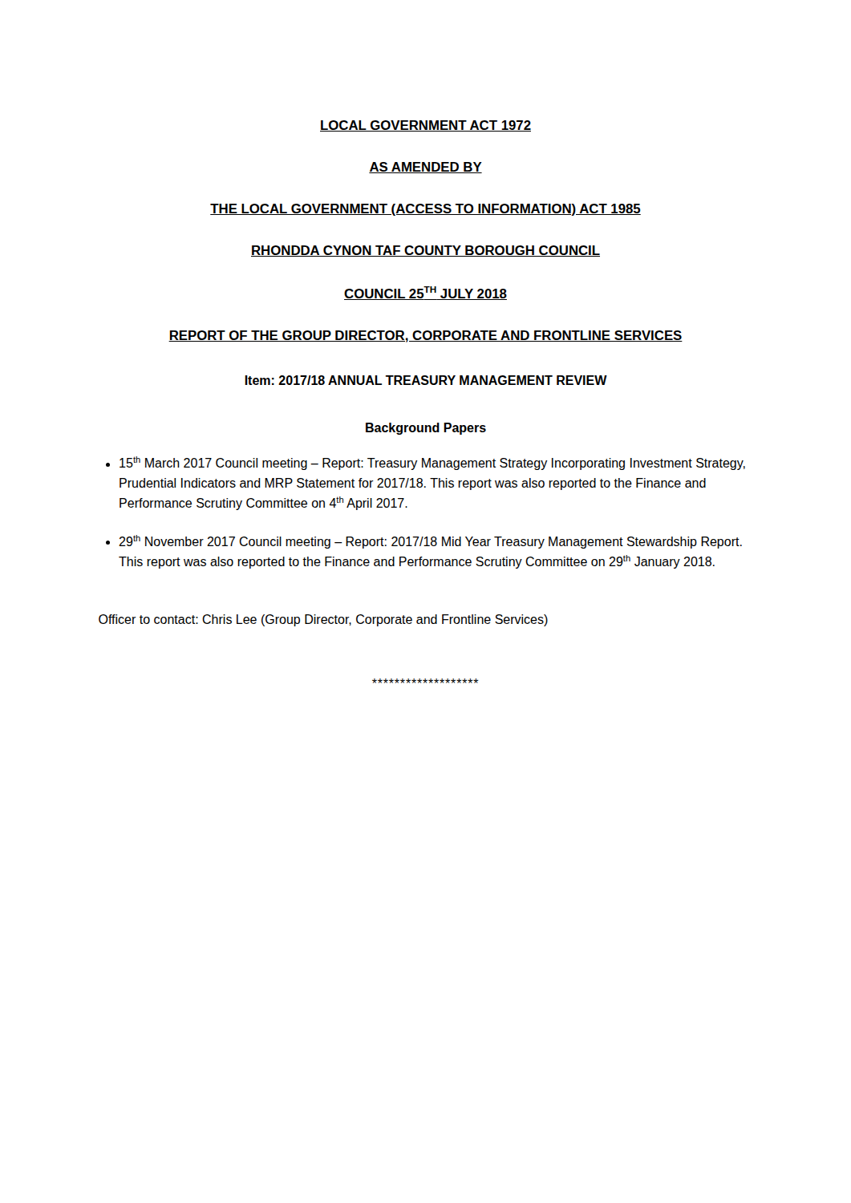LOCAL GOVERNMENT ACT 1972
AS AMENDED BY
THE LOCAL GOVERNMENT (ACCESS TO INFORMATION) ACT 1985
RHONDDA CYNON TAF COUNTY BOROUGH COUNCIL
COUNCIL 25TH JULY 2018
REPORT OF THE GROUP DIRECTOR, CORPORATE AND FRONTLINE SERVICES
Item: 2017/18 ANNUAL TREASURY MANAGEMENT REVIEW
Background Papers
15th March 2017 Council meeting – Report: Treasury Management Strategy Incorporating Investment Strategy, Prudential Indicators and MRP Statement for 2017/18. This report was also reported to the Finance and Performance Scrutiny Committee on 4th April 2017.
29th November 2017 Council meeting – Report: 2017/18 Mid Year Treasury Management Stewardship Report. This report was also reported to the Finance and Performance Scrutiny Committee on 29th January 2018.
Officer to contact: Chris Lee (Group Director, Corporate and Frontline Services)
*******************